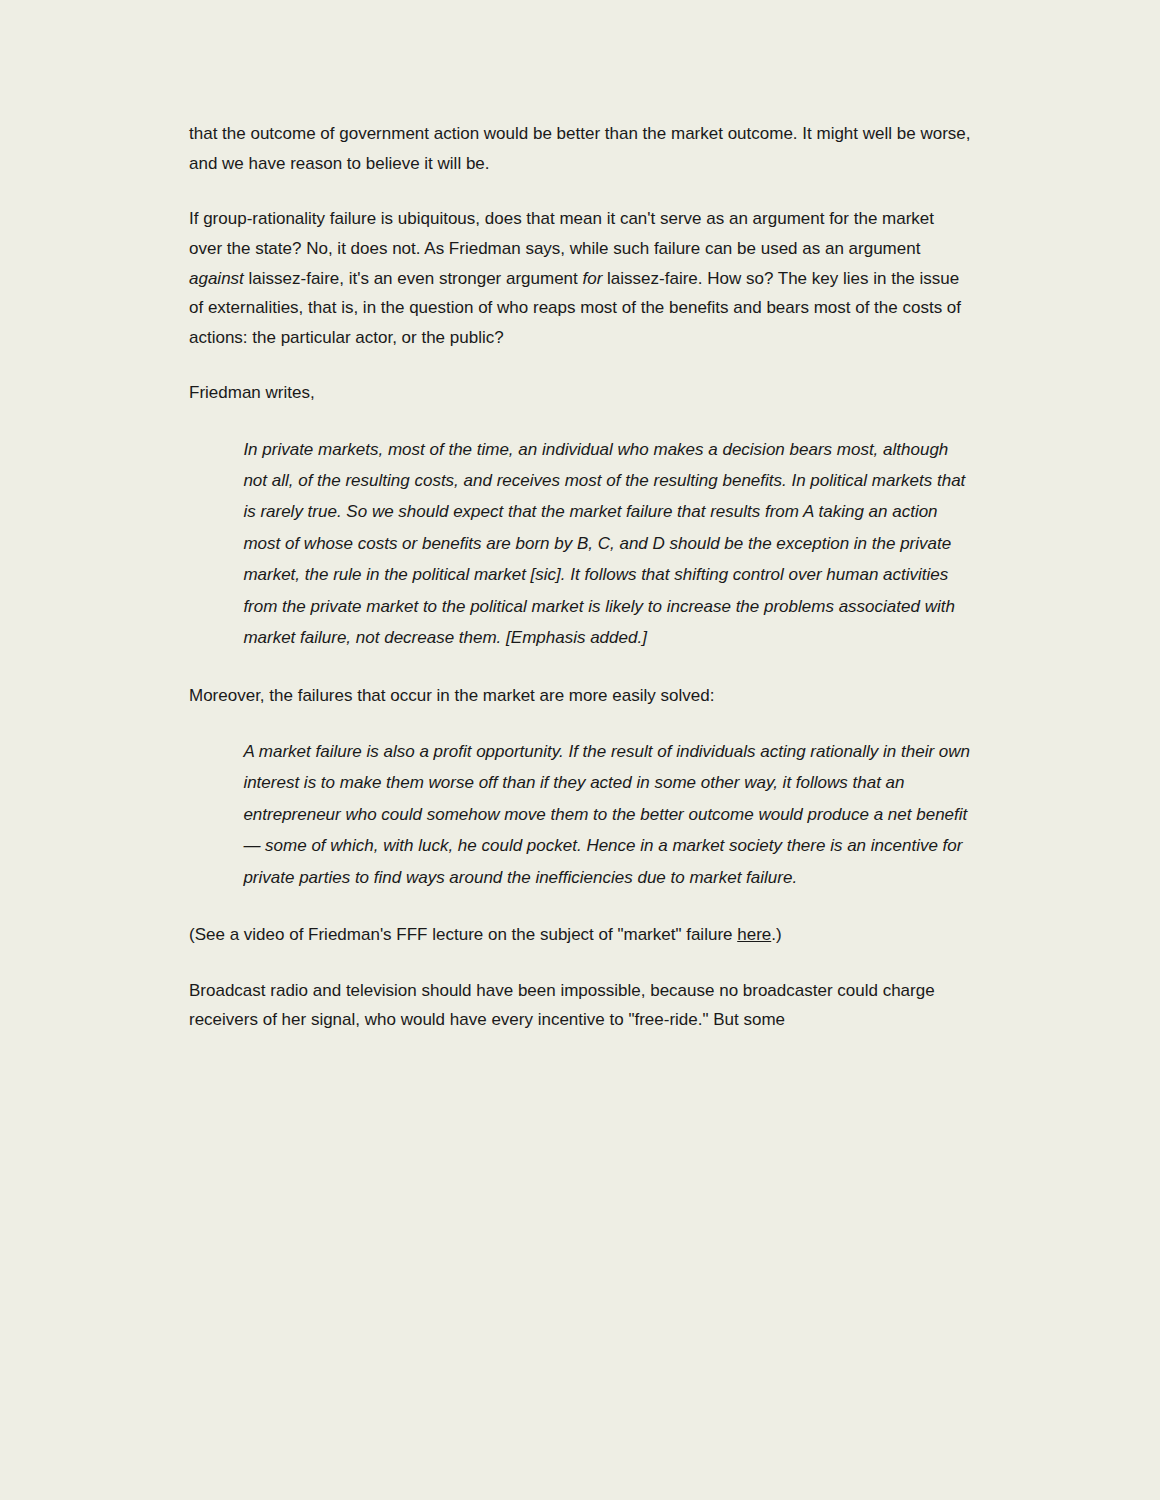that the outcome of government action would be better than the market outcome. It might well be worse, and we have reason to believe it will be.
If group-rationality failure is ubiquitous, does that mean it can't serve as an argument for the market over the state? No, it does not. As Friedman says, while such failure can be used as an argument against laissez-faire, it's an even stronger argument for laissez-faire. How so? The key lies in the issue of externalities, that is, in the question of who reaps most of the benefits and bears most of the costs of actions: the particular actor, or the public?
Friedman writes,
In private markets, most of the time, an individual who makes a decision bears most, although not all, of the resulting costs, and receives most of the resulting benefits. In political markets that is rarely true. So we should expect that the market failure that results from A taking an action most of whose costs or benefits are born by B, C, and D should be the exception in the private market, the rule in the political market [sic]. It follows that shifting control over human activities from the private market to the political market is likely to increase the problems associated with market failure, not decrease them. [Emphasis added.]
Moreover, the failures that occur in the market are more easily solved:
A market failure is also a profit opportunity. If the result of individuals acting rationally in their own interest is to make them worse off than if they acted in some other way, it follows that an entrepreneur who could somehow move them to the better outcome would produce a net benefit — some of which, with luck, he could pocket. Hence in a market society there is an incentive for private parties to find ways around the inefficiencies due to market failure.
(See a video of Friedman's FFF lecture on the subject of "market" failure here.)
Broadcast radio and television should have been impossible, because no broadcaster could charge receivers of her signal, who would have every incentive to "free-ride." But some